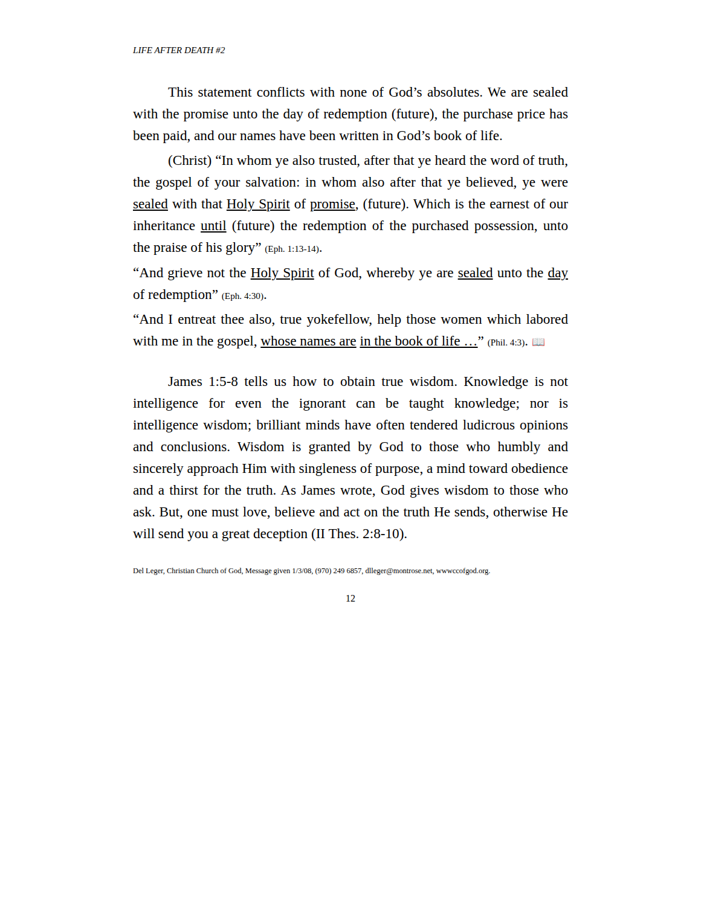LIFE AFTER DEATH #2
This statement conflicts with none of God’s absolutes. We are sealed with the promise unto the day of redemption (future), the purchase price has been paid, and our names have been written in God’s book of life.
(Christ) “In whom ye also trusted, after that ye heard the word of truth, the gospel of your salvation: in whom also after that ye believed, ye were sealed with that Holy Spirit of promise, (future). Which is the earnest of our inheritance until (future) the redemption of the purchased possession, unto the praise of his glory” (Eph. 1:13-14).
“And grieve not the Holy Spirit of God, whereby ye are sealed unto the day of redemption” (Eph. 4:30).
“And I entreat thee also, true yokefellow, help those women which labored with me in the gospel, whose names are in the book of life …” (Phil. 4:3). 📖
James 1:5-8 tells us how to obtain true wisdom. Knowledge is not intelligence for even the ignorant can be taught knowledge; nor is intelligence wisdom; brilliant minds have often tendered ludicrous opinions and conclusions. Wisdom is granted by God to those who humbly and sincerely approach Him with singleness of purpose, a mind toward obedience and a thirst for the truth. As James wrote, God gives wisdom to those who ask. But, one must love, believe and act on the truth He sends, otherwise He will send you a great deception (II Thes. 2:8-10).
Del Leger, Christian Church of God, Message given 1/3/08, (970) 249 6857, dlleger@montrose.net, wwwccofgod.org.
12